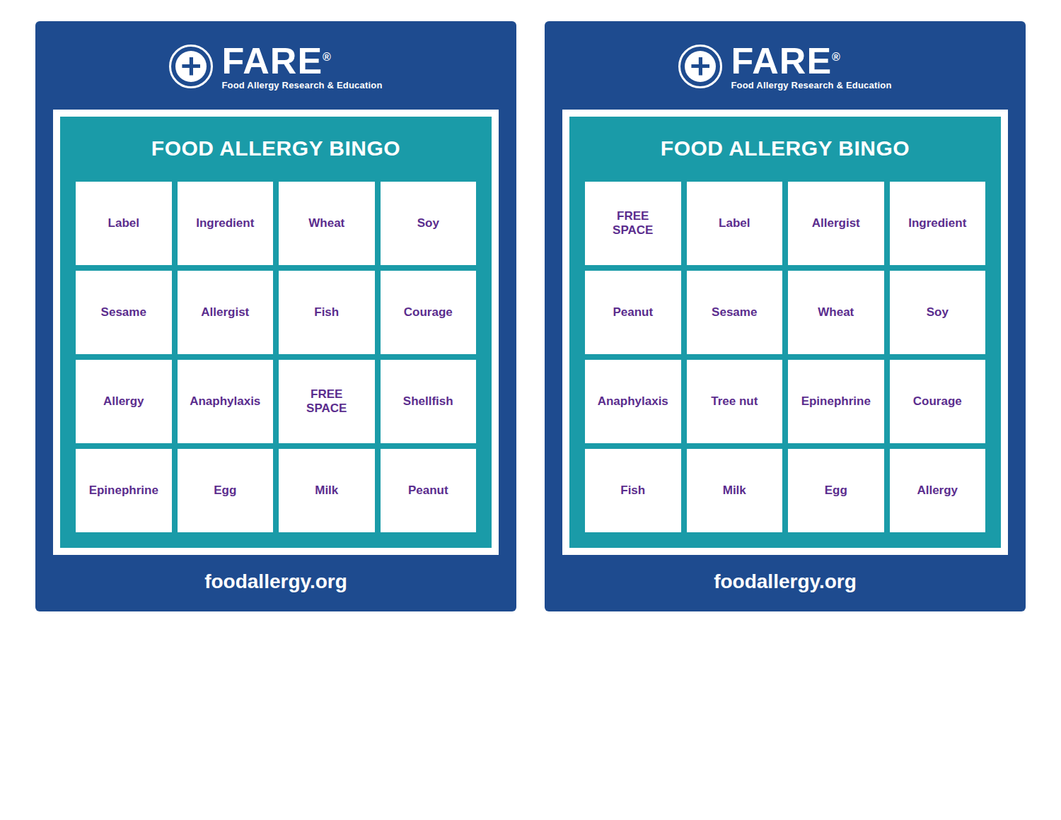FARE® Food Allergy Research & Education
FOOD ALLERGY BINGO
| Label | Ingredient | Wheat | Soy |
| Sesame | Allergist | Fish | Courage |
| Allergy | Anaphylaxis | FREE SPACE | Shellfish |
| Epinephrine | Egg | Milk | Peanut |
foodallergy.org
FARE® Food Allergy Research & Education
FOOD ALLERGY BINGO
| FREE SPACE | Label | Allergist | Ingredient |
| Peanut | Sesame | Wheat | Soy |
| Anaphylaxis | Tree nut | Epinephrine | Courage |
| Fish | Milk | Egg | Allergy |
foodallergy.org